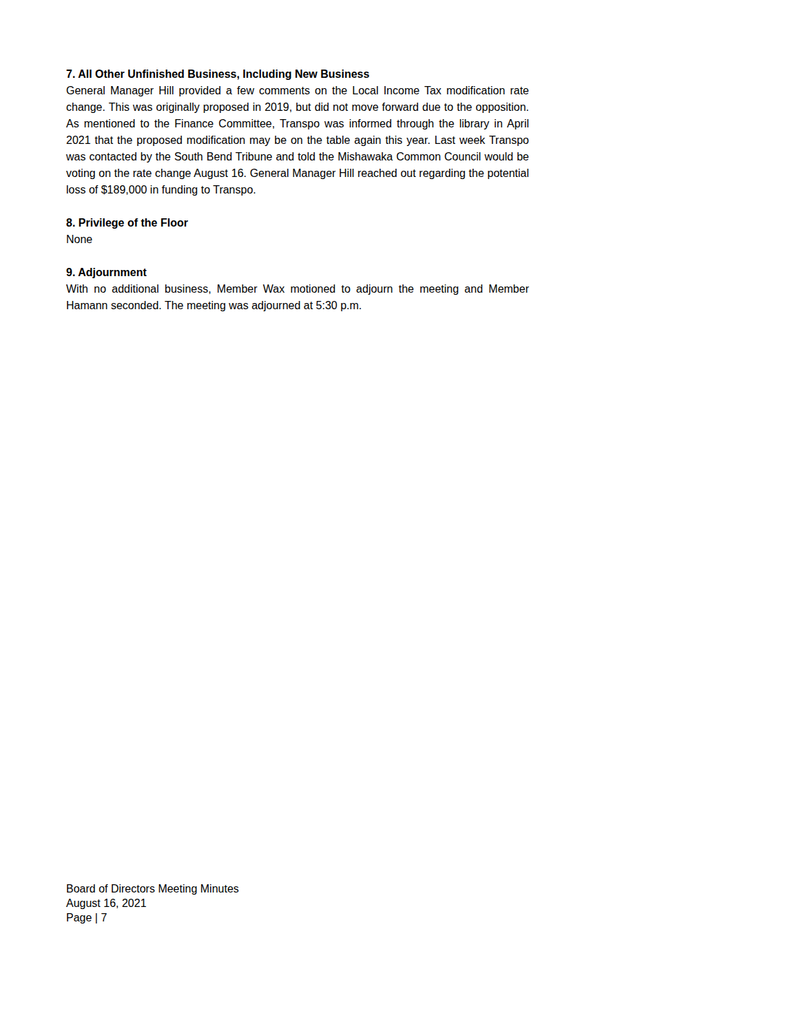7. All Other Unfinished Business, Including New Business
General Manager Hill provided a few comments on the Local Income Tax modification rate change. This was originally proposed in 2019, but did not move forward due to the opposition. As mentioned to the Finance Committee, Transpo was informed through the library in April 2021 that the proposed modification may be on the table again this year. Last week Transpo was contacted by the South Bend Tribune and told the Mishawaka Common Council would be voting on the rate change August 16. General Manager Hill reached out regarding the potential loss of $189,000 in funding to Transpo.
8. Privilege of the Floor
None
9. Adjournment
With no additional business, Member Wax motioned to adjourn the meeting and Member Hamann seconded. The meeting was adjourned at 5:30 p.m.
Board of Directors Meeting Minutes
August 16, 2021
Page | 7